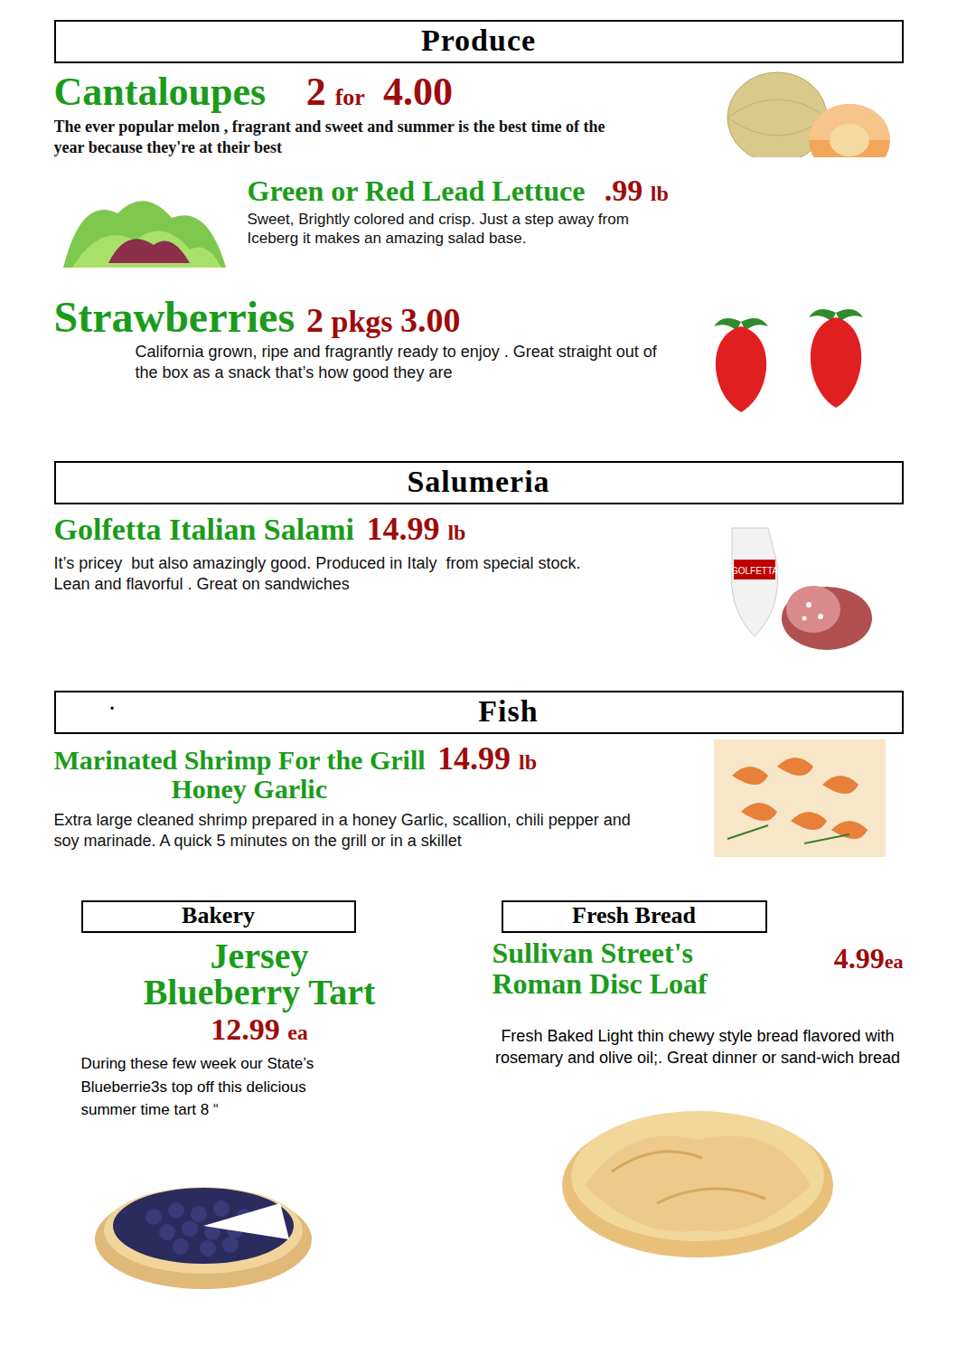Produce
Cantaloupes 2 for 4.00
The ever popular melon , fragrant and sweet and summer is the best time of the year because they're at their best
Green or Red Lead Lettuce .99 lb
Sweet, Brightly colored and crisp. Just a step away from Iceberg it makes an amazing salad base.
Strawberries 2 pkgs 3.00
California grown, ripe and fragrantly ready to enjoy . Great straight out of the box as a snack that’s how good they are
Salumeria
Golfetta Italian Salami 14.99 lb
It’s pricey but also amazingly good. Produced in Italy from special stock. Lean and flavorful . Great on sandwiches
. Fish
Marinated Shrimp For the Grill 14.99 lb Honey Garlic
Extra large cleaned shrimp prepared in a honey Garlic, scallion, chili pepper and soy marinade. A quick 5 minutes on the grill or in a skillet
Bakery
Jersey
Blueberry Tart
12.99 ea
During these few week our State’s Blueberrie3s top off this delicious summer time tart 8 “
Fresh Bread
Sullivan Street's Roman Disc Loaf 4.99ea
Fresh Baked Light thin chewy style bread flavored with rosemary and olive oil;. Great dinner or sand-wich bread